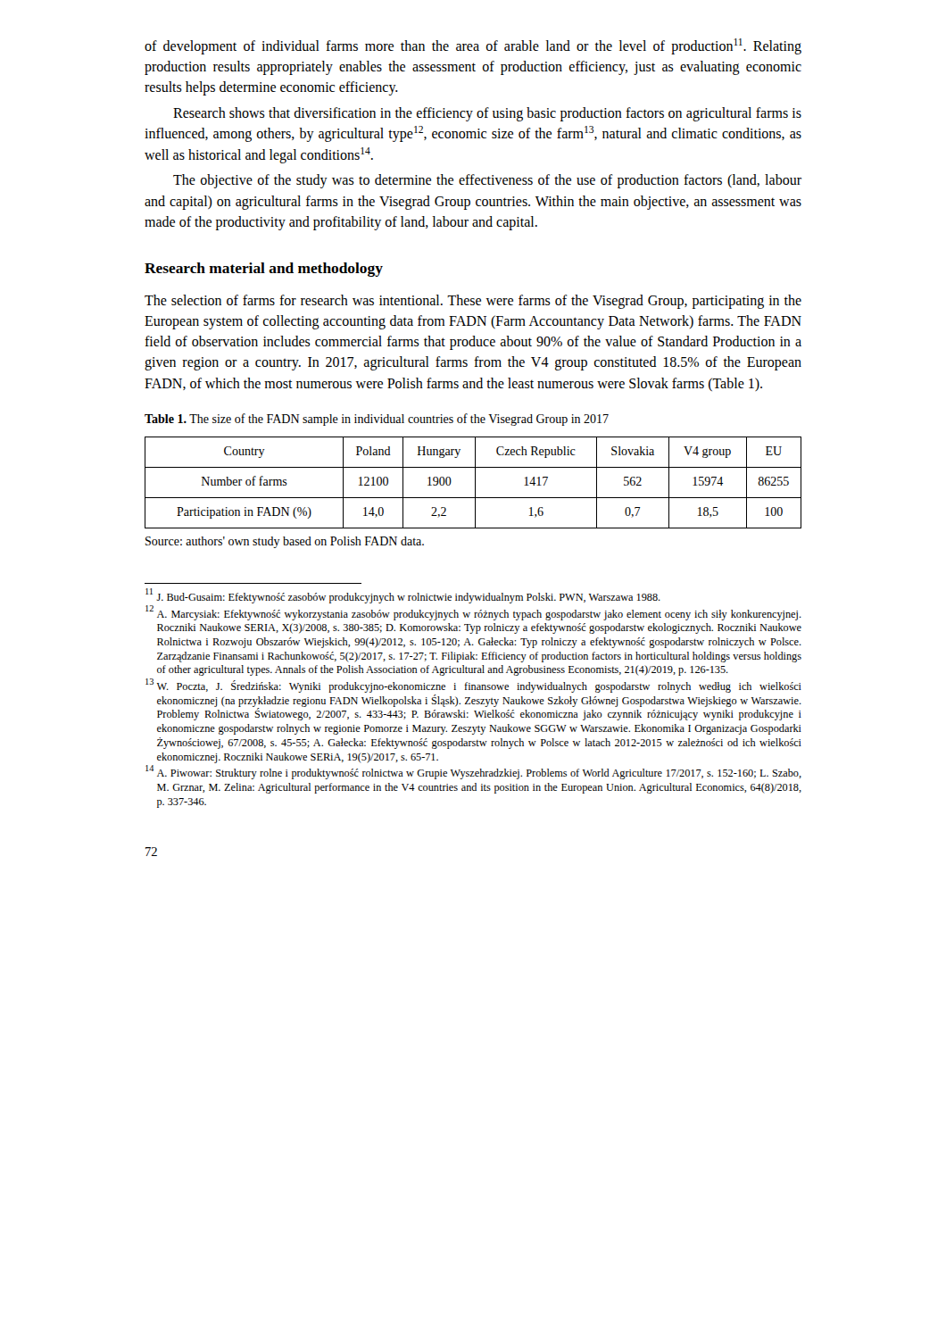of development of individual farms more than the area of arable land or the level of production11. Relating production results appropriately enables the assessment of production efficiency, just as evaluating economic results helps determine economic efficiency.
Research shows that diversification in the efficiency of using basic production factors on agricultural farms is influenced, among others, by agricultural type12, economic size of the farm13, natural and climatic conditions, as well as historical and legal conditions14.
The objective of the study was to determine the effectiveness of the use of production factors (land, labour and capital) on agricultural farms in the Visegrad Group countries. Within the main objective, an assessment was made of the productivity and profitability of land, labour and capital.
Research material and methodology
The selection of farms for research was intentional. These were farms of the Visegrad Group, participating in the European system of collecting accounting data from FADN (Farm Accountancy Data Network) farms. The FADN field of observation includes commercial farms that produce about 90% of the value of Standard Production in a given region or a country. In 2017, agricultural farms from the V4 group constituted 18.5% of the European FADN, of which the most numerous were Polish farms and the least numerous were Slovak farms (Table 1).
Table 1. The size of the FADN sample in individual countries of the Visegrad Group in 2017
| Country | Poland | Hungary | Czech Republic | Slovakia | V4 group | EU |
| Number of farms | 12100 | 1900 | 1417 | 562 | 15974 | 86255 |
| Participation in FADN (%) | 14,0 | 2,2 | 1,6 | 0,7 | 18,5 | 100 |
Source: authors' own study based on Polish FADN data.
11 J. Bud-Gusaim: Efektywność zasobów produkcyjnych w rolnictwie indywidualnym Polski. PWN, Warszawa 1988.
12 A. Marcysiak: Efektywność wykorzystania zasobów produkcyjnych w różnych typach gospodarstw jako element oceny ich siły konkurencyjnej. Roczniki Naukowe SERIA, X(3)/2008, s. 380-385; D. Komorowska: Typ rolniczy a efektywność gospodarstw ekologicznych. Roczniki Naukowe Rolnictwa i Rozwoju Obszarów Wiejskich, 99(4)/2012, s. 105-120; A. Gałecka: Typ rolniczy a efektywność gospodarstw rolniczych w Polsce. Zarządzanie Finansami i Rachunkowość, 5(2)/2017, s. 17-27; T. Filipiak: Efficiency of production factors in horticultural holdings versus holdings of other agricultural types. Annals of the Polish Association of Agricultural and Agrobusiness Economists, 21(4)/2019, p. 126-135.
13 W. Poczta, J. Średzińska: Wyniki produkcyjno-ekonomiczne i finansowe indywidualnych gospodarstw rolnych według ich wielkości ekonomicznej (na przykładzie regionu FADN Wielkopolska i Śląsk). Zeszyty Naukowe Szkoły Głównej Gospodarstwa Wiejskiego w Warszawie. Problemy Rolnictwa Światowego, 2/2007, s. 433-443; P. Bórawski: Wielkość ekonomiczna jako czynnik różnicujący wyniki produkcyjne i ekonomiczne gospodarstw rolnych w regionie Pomorze i Mazury. Zeszyty Naukowe SGGW w Warszawie. Ekonomika I Organizacja Gospodarki Żywnościowej, 67/2008, s. 45-55; A. Gałecka: Efektywność gospodarstw rolnych w Polsce w latach 2012-2015 w zależności od ich wielkości ekonomicznej. Roczniki Naukowe SERiA, 19(5)/2017, s. 65-71.
14 A. Piwowar: Struktury rolne i produktywność rolnictwa w Grupie Wyszehradzkiej. Problems of World Agriculture 17/2017, s. 152-160; L. Szabo, M. Grznar, M. Zelina: Agricultural performance in the V4 countries and its position in the European Union. Agricultural Economics, 64(8)/2018, p. 337-346.
72